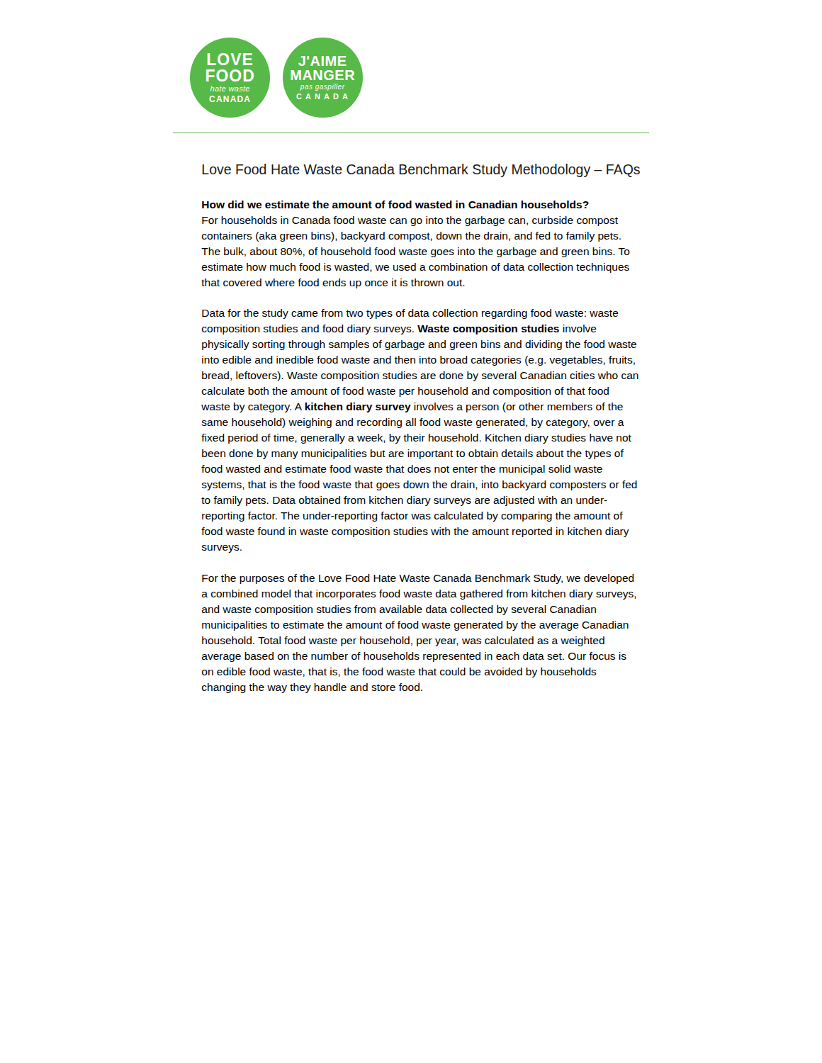LOVE FOOD hate waste CANADA
J'AIME MANGER pas gaspiller C A N A D A
Love Food Hate Waste Canada Benchmark Study Methodology – FAQs
How did we estimate the amount of food wasted in Canadian households?
For households in Canada food waste can go into the garbage can, curbside compost containers (aka green bins), backyard compost, down the drain, and fed to family pets. The bulk, about 80%, of household food waste goes into the garbage and green bins. To estimate how much food is wasted, we used a combination of data collection techniques that covered where food ends up once it is thrown out.
Data for the study came from two types of data collection regarding food waste: waste composition studies and food diary surveys. Waste composition studies involve physically sorting through samples of garbage and green bins and dividing the food waste into edible and inedible food waste and then into broad categories (e.g. vegetables, fruits, bread, leftovers). Waste composition studies are done by several Canadian cities who can calculate both the amount of food waste per household and composition of that food waste by category. A kitchen diary survey involves a person (or other members of the same household) weighing and recording all food waste generated, by category, over a fixed period of time, generally a week, by their household. Kitchen diary studies have not been done by many municipalities but are important to obtain details about the types of food wasted and estimate food waste that does not enter the municipal solid waste systems, that is the food waste that goes down the drain, into backyard composters or fed to family pets. Data obtained from kitchen diary surveys are adjusted with an under-reporting factor. The under-reporting factor was calculated by comparing the amount of food waste found in waste composition studies with the amount reported in kitchen diary surveys.
For the purposes of the Love Food Hate Waste Canada Benchmark Study, we developed a combined model that incorporates food waste data gathered from kitchen diary surveys, and waste composition studies from available data collected by several Canadian municipalities to estimate the amount of food waste generated by the average Canadian household. Total food waste per household, per year, was calculated as a weighted average based on the number of households represented in each data set. Our focus is on edible food waste, that is, the food waste that could be avoided by households changing the way they handle and store food.